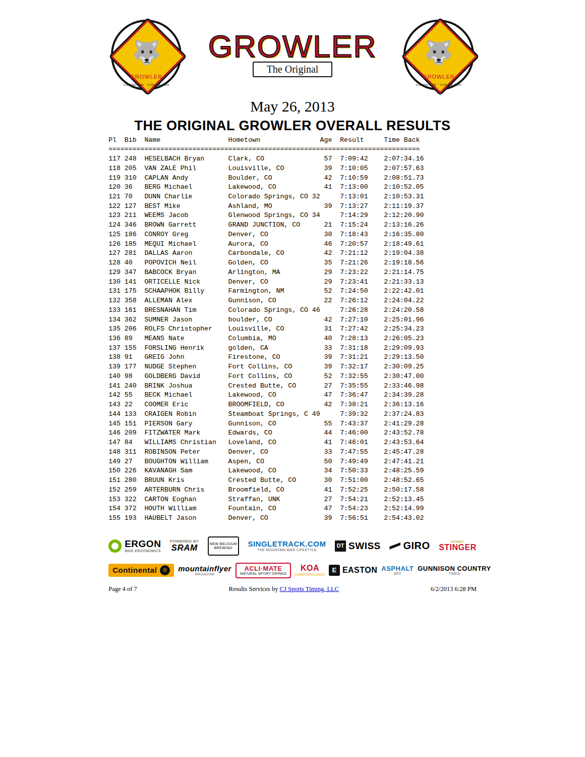🐺
Growler
Gunnison · Colorado
GROWLER
The Original
🐺
Growler
Gunnison · Colorado
May 26, 2013
THE ORIGINAL GROWLER OVERALL RESULTS
Pl  Bib  Name                 Hometown               Age  Result     Time Back
==============================================================================
117 248  HESELBACH Bryan      Clark, CO               57  7:09:42    2:07:34.16
118 205  VAN ZALE Phil        Louisville, CO          39  7:10:05    2:07:57.63
119 310  CAPLAN Andy          Boulder, CO             42  7:10:59    2:08:51.73
120 36   BERG Michael         Lakewood, CO            41  7:13:00    2:10:52.05
121 70   DUNN Charlie         Colorado Springs, CO 32     7:13:01    2:10:53.31
122 127  BEST Mike            Ashland, MO             39  7:13:27    2:11:19.37
123 211  WEEMS Jacob          Glenwood Springs, CO 34     7:14:29    2:12:20.90
124 346  BROWN Garrett        GRAND JUNCTION, CO      21  7:15:24    2:13:16.26
125 186  CONROY Greg          Denver, CO              30  7:18:43    2:16:35.80
126 185  MEQUI Michael        Aurora, CO              46  7:20:57    2:18:49.61
127 281  DALLAS Aaron         Carbondale, CO          42  7:21:12    2:19:04.38
128 40   POPOVICH Neil        Golden, CO              35  7:21:26    2:19:18.56
129 347  BABCOCK Bryan        Arlington, MA           29  7:23:22    2:21:14.75
130 141  ORTICELLE Nick       Denver, CO              29  7:23:41    2:21:33.13
131 175  SCHAAPHOK Billy      Farmington, NM          52  7:24:50    2:22:42.01
132 358  ALLEMAN Alex         Gunnison, CO            22  7:26:12    2:24:04.22
133 161  BRESNAHAN Tim        Colorado Springs, CO 46     7:26:28    2:24:20.58
134 362  SUMNER Jason         boulder, CO             42  7:27:10    2:25:01.96
135 206  ROLFS Christopher    Louisville, CO          31  7:27:42    2:25:34.23
136 89   MEANS Nate           Columbia, MO            40  7:28:13    2:26:05.23
137 155  FORSLING Henrik      golden, CA              33  7:31:18    2:29:09.93
138 91   GREIG John           Firestone, CO           39  7:31:21    2:29:13.50
139 177  NUDGE Stephen        Fort Collins, CO        39  7:32:17    2:30:09.25
140 98   GOLDBERG David       Fort Collins, CO        52  7:32:55    2:30:47.00
141 240  BRINK Joshua         Crested Butte, CO       27  7:35:55    2:33:46.98
142 55   BECK Michael         Lakewood, CO            47  7:36:47    2:34:39.28
143 22   COOMER Eric          BROOMFIELD, CO          42  7:38:21    2:36:13.16
144 133  CRAIGEN Robin        Steamboat Springs, C 49     7:39:32    2:37:24.83
145 151  PIERSON Gary         Gunnison, CO            55  7:43:37    2:41:29.28
146 209  FITZWATER Mark       Edwards, CO             44  7:46:00    2:43:52.78
147 84   WILLIAMS Christian   Loveland, CO            41  7:46:01    2:43:53.64
148 311  ROBINSON Peter       Denver, CO              33  7:47:55    2:45:47.28
149 27   BOUGHTON William     Aspen, CO               50  7:49:49    2:47:41.21
150 226  KAVANAGH Sam         Lakewood, CO            34  7:50:33    2:48:25.59
151 280  BRUUN Kris           Crested Butte, CO       30  7:51:00    2:48:52.65
152 259  ARTERBURN Chris      Broomfield, CO          41  7:52:25    2:50:17.58
153 322  CARTON Eoghan        Straffan, UNK           27  7:54:21    2:52:13.45
154 372  HOUTH William        Fountain, CO            47  7:54:23    2:52:14.99
155 193  HAUBELT Jason        Denver, CO              39  7:56:51    2:54:43.02
ERGON
Bike Ergonomics
Powered by
SRAM
New Belgium
Brewing
SINGLETRACK.COM
the mountain bike lifestyle
DT
SWISS
GIRO
Honey
STINGER
Continental
♔
mountainflyer
magazine
ACLI·MATE
Natural Sport Drinks
KOA
Kampgrounds
E
EASTON
ASPHALT
art
GUNNISON COUNTRY
TIMES
Page 4 of 7
Results Services by CJ Sports Timing, LLC
6/2/2013 6:28 PM